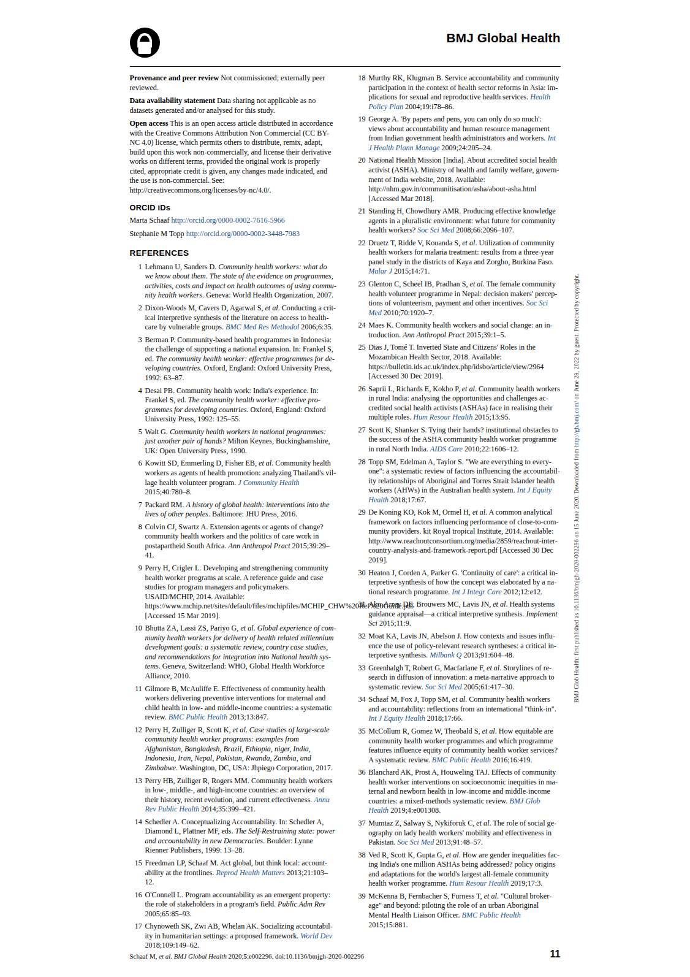BMJ Global Health
Provenance and peer review Not commissioned; externally peer reviewed.
Data availability statement Data sharing not applicable as no datasets generated and/or analysed for this study.
Open access This is an open access article distributed in accordance with the Creative Commons Attribution Non Commercial (CC BY-NC 4.0) license, which permits others to distribute, remix, adapt, build upon this work non-commercially, and license their derivative works on different terms, provided the original work is properly cited, appropriate credit is given, any changes made indicated, and the use is non-commercial. See: http://creativecommons.org/licenses/by-nc/4.0/.
ORCID iDs
Marta Schaaf http://orcid.org/0000-0002-7616-5966
Stephanie M Topp http://orcid.org/0000-0002-3448-7983
REFERENCES
1 Lehmann U, Sanders D. Community health workers: what do we know about them. The state of the evidence on programmes, activities, costs and impact on health outcomes of using community health workers. Geneva: World Health Organization, 2007.
2 Dixon-Woods M, Cavers D, Agarwal S, et al. Conducting a critical interpretive synthesis of the literature on access to healthcare by vulnerable groups. BMC Med Res Methodol 2006;6:35.
3 Berman P. Community-based health programmes in Indonesia: the challenge of supporting a national expansion. In: Frankel S, ed. The community health worker: effective programmes for developing countries. Oxford, England: Oxford University Press, 1992: 63–87.
4 Desai PB. Community health work: India's experience. In: Frankel S, ed. The community health worker: effective programmes for developing countries. Oxford, England: Oxford University Press, 1992: 125–55.
5 Walt G. Community health workers in national programmes: just another pair of hands? Milton Keynes, Buckinghamshire, UK: Open University Press, 1990.
6 Kowitt SD, Emmerling D, Fisher EB, et al. Community health workers as agents of health promotion: analyzing Thailand's village health volunteer program. J Community Health 2015;40:780–8.
7 Packard RM. A history of global health: interventions into the lives of other peoples. Baltimore: JHU Press, 2016.
8 Colvin CJ, Swartz A. Extension agents or agents of change? community health workers and the politics of care work in postapartheid South Africa. Ann Anthropol Pract 2015;39:29–41.
9 Perry H, Crigler L. Developing and strengthening community health worker programs at scale. A reference guide and case studies for program managers and policymakers. USAID/MCHIP, 2014. Available: https://www.mchip.net/sites/default/files/mchipfiles/MCHIP_CHW%20Ref%20Guide.pdf [Accessed 15 Mar 2019].
10 Bhutta ZA, Lassi ZS, Pariyo G, et al. Global experience of community health workers for delivery of health related millennium development goals: a systematic review, country case studies, and recommendations for integration into National health systems. Geneva, Switzerland: WHO, Global Health Workforce Alliance, 2010.
11 Gilmore B, McAuliffe E. Effectiveness of community health workers delivering preventive interventions for maternal and child health in low- and middle-income countries: a systematic review. BMC Public Health 2013;13:847.
12 Perry H, Zulliger R, Scott K, et al. Case studies of large-scale community health worker programs: examples from Afghanistan, Bangladesh, Brazil, Ethiopia, niger, India, Indonesia, Iran, Nepal, Pakistan, Rwanda, Zambia, and Zimbabwe. Washington, DC, USA: Jhpiego Corporation, 2017.
13 Perry HB, Zulliger R, Rogers MM. Community health workers in low-, middle-, and high-income countries: an overview of their history, recent evolution, and current effectiveness. Annu Rev Public Health 2014;35:399–421.
14 Schedler A. Conceptualizing Accountability. In: Schedler A, Diamond L, Plattner MF, eds. The Self-Restraining state: power and accountability in new Democracies. Boulder: Lynne Rienner Publishers, 1999: 13–28.
15 Freedman LP, Schaaf M. Act global, but think local: accountability at the frontlines. Reprod Health Matters 2013;21:103–12.
16 O'Connell L. Program accountability as an emergent property: the role of stakeholders in a program's field. Public Adm Rev 2005;65:85–93.
17 Chynoweth SK, Zwi AB, Whelan AK. Socializing accountability in humanitarian settings: a proposed framework. World Dev 2018;109:149–62.
18 Murthy RK, Klugman B. Service accountability and community participation in the context of health sector reforms in Asia: implications for sexual and reproductive health services. Health Policy Plan 2004;19:i78–86.
19 George A. 'By papers and pens, you can only do so much': views about accountability and human resource management from Indian government health administrators and workers. Int J Health Plann Manage 2009;24:205–24.
20 National Health Mission [India]. About accredited social health activist (ASHA). Ministry of health and family welfare, government of India website, 2018. Available: http://nhm.gov.in/communitisation/asha/about-asha.html [Accessed Mar 2018].
21 Standing H, Chowdhury AMR. Producing effective knowledge agents in a pluralistic environment: what future for community health workers? Soc Sci Med 2008;66:2096–107.
22 Druetz T, Ridde V, Kouanda S, et al. Utilization of community health workers for malaria treatment: results from a three-year panel study in the districts of Kaya and Zorgho, Burkina Faso. Malar J 2015;14:71.
23 Glenton C, Scheel IB, Pradhan S, et al. The female community health volunteer programme in Nepal: decision makers' perceptions of volunteerism, payment and other incentives. Soc Sci Med 2010;70:1920–7.
24 Maes K. Community health workers and social change: an introduction. Ann Anthropol Pract 2015;39:1–5.
25 Dias J, Tomé T. Inverted State and Citizens' Roles in the Mozambican Health Sector, 2018. Available: https://bulletin.ids.ac.uk/index.php/idsbo/article/view/2964 [Accessed 30 Dec 2019].
26 Saprii L, Richards E, Kokho P, et al. Community health workers in rural India: analysing the opportunities and challenges accredited social health activists (ASHAs) face in realising their multiple roles. Hum Resour Health 2015;13:95.
27 Scott K, Shanker S. Tying their hands? institutional obstacles to the success of the ASHA community health worker programme in rural North India. AIDS Care 2010;22:1606–12.
28 Topp SM, Edelman A, Taylor S. "We are everything to everyone": a systematic review of factors influencing the accountability relationships of Aboriginal and Torres Strait Islander health workers (AHWs) in the Australian health system. Int J Equity Health 2018;17:67.
29 De Koning KO, Kok M, Ormel H, et al. A common analytical framework on factors influencing performance of close-to-community providers. kit Royal tropical Institute, 2014. Available: http://www.reachoutconsortium.org/media/2859/reachout-inter-country-analysis-and-framework-report.pdf [Accessed 30 Dec 2019].
30 Heaton J, Corden A, Parker G. 'Continuity of care': a critical interpretive synthesis of how the concept was elaborated by a national research programme. Int J Integr Care 2012;12:e12.
31 Ako-Arrey DE, Brouwers MC, Lavis JN, et al. Health systems guidance appraisal—a critical interpretive synthesis. Implement Sci 2015;11:9.
32 Moat KA, Lavis JN, Abelson J. How contexts and issues influence the use of policy-relevant research syntheses: a critical interpretive synthesis. Milbank Q 2013;91:604–48.
33 Greenhalgh T, Robert G, Macfarlane F, et al. Storylines of research in diffusion of innovation: a meta-narrative approach to systematic review. Soc Sci Med 2005;61:417–30.
34 Schaaf M, Fox J, Topp SM, et al. Community health workers and accountability: reflections from an international "think-in". Int J Equity Health 2018;17:66.
35 McCollum R, Gomez W, Theobald S, et al. How equitable are community health worker programmes and which programme features influence equity of community health worker services? A systematic review. BMC Public Health 2016;16:419.
36 Blanchard AK, Prost A, Houweling TAJ. Effects of community health worker interventions on socioeconomic inequities in maternal and newborn health in low-income and middle-income countries: a mixed-methods systematic review. BMJ Glob Health 2019;4:e001308.
37 Mumtaz Z, Salway S, Nykiforuk C, et al. The role of social geography on lady health workers' mobility and effectiveness in Pakistan. Soc Sci Med 2013;91:48–57.
38 Ved R, Scott K, Gupta G, et al. How are gender inequalities facing India's one million ASHAs being addressed? policy origins and adaptations for the world's largest all-female community health worker programme. Hum Resour Health 2019;17:3.
39 McKenna B, Fernbacher S, Furness T, et al. "Cultural brokerage" and beyond: piloting the role of an urban Aboriginal Mental Health Liaison Officer. BMC Public Health 2015;15:881.
Schaaf M, et al. BMJ Global Health 2020;5:e002296. doi:10.1136/bmjgh-2020-002296
11
BMJ Glob Health: first published as 10.1136/bmjgh-2020-002296 on 15 June 2020. Downloaded from http://gh.bmj.com/ on June 28, 2022 by guest. Protected by copyright.